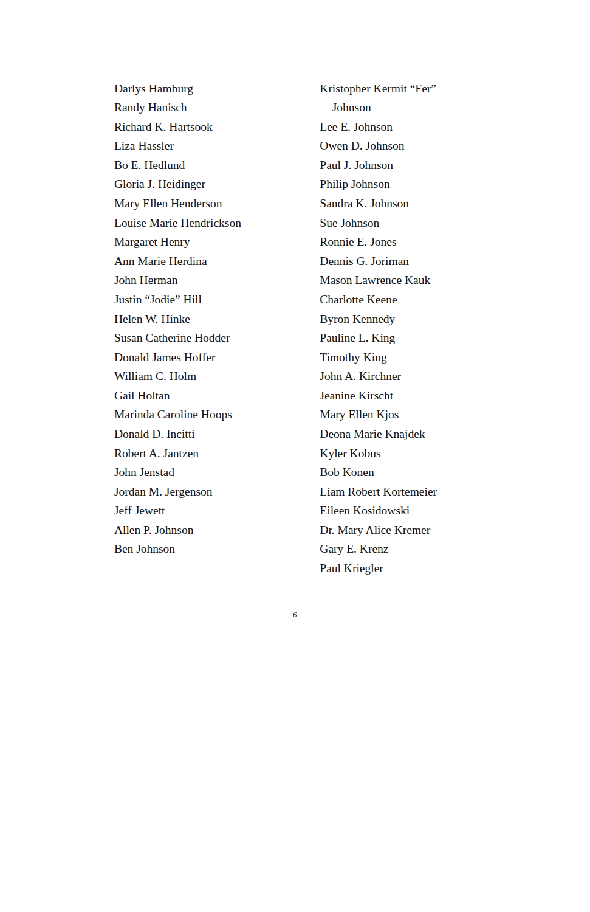Darlys Hamburg
Randy Hanisch
Richard K. Hartsook
Liza Hassler
Bo E. Hedlund
Gloria J. Heidinger
Mary Ellen Henderson
Louise Marie Hendrickson
Margaret Henry
Ann Marie Herdina
John Herman
Justin “Jodie” Hill
Helen W. Hinke
Susan Catherine Hodder
Donald James Hoffer
William C. Holm
Gail Holtan
Marinda Caroline Hoops
Donald D. Incitti
Robert A. Jantzen
John Jenstad
Jordan M. Jergenson
Jeff Jewett
Allen P. Johnson
Ben Johnson
Kristopher Kermit “Fer” Johnson
Lee E. Johnson
Owen D. Johnson
Paul J. Johnson
Philip Johnson
Sandra K. Johnson
Sue Johnson
Ronnie E. Jones
Dennis G. Joriman
Mason Lawrence Kauk
Charlotte Keene
Byron Kennedy
Pauline L. King
Timothy King
John A. Kirchner
Jeanine Kirscht
Mary Ellen Kjos
Deona Marie Knajdek
Kyler Kobus
Bob Konen
Liam Robert Kortemeier
Eileen Kosidowski
Dr. Mary Alice Kremer
Gary E. Krenz
Paul Kriegler
6